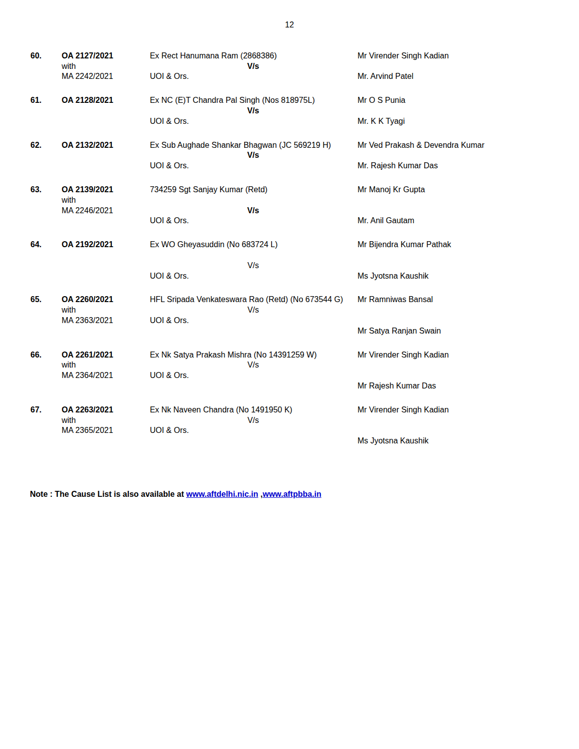12
| 60. | OA 2127/2021 with MA 2242/2021 | Ex Rect Hanumana Ram (2868386) V/s UOI & Ors. | Mr Virender Singh Kadian Mr. Arvind Patel |
| 61. | OA 2128/2021 | Ex NC (E)T Chandra Pal Singh (Nos 818975L) V/s UOI & Ors. | Mr O S Punia Mr. K K Tyagi |
| 62. | OA 2132/2021 | Ex Sub Aughade Shankar Bhagwan (JC 569219 H) V/s UOI & Ors. | Mr Ved Prakash & Devendra Kumar Mr. Rajesh Kumar Das |
| 63. | OA 2139/2021 with MA 2246/2021 | 734259 Sgt Sanjay Kumar (Retd) V/s UOI & Ors. | Mr Manoj Kr Gupta Mr. Anil Gautam |
| 64. | OA 2192/2021 | Ex WO Gheyasuddin (No 683724 L) V/s UOI & Ors. | Mr Bijendra Kumar Pathak Ms Jyotsna Kaushik |
| 65. | OA 2260/2021 with MA 2363/2021 | HFL Sripada Venkateswara Rao (Retd) (No 673544 G) V/s UOI & Ors. | Mr Ramniwas Bansal Mr Satya Ranjan Swain |
| 66. | OA 2261/2021 with MA 2364/2021 | Ex Nk Satya Prakash Mishra (No 14391259 W) V/s UOI & Ors. | Mr Virender Singh Kadian Mr Rajesh Kumar Das |
| 67. | OA 2263/2021 with MA 2365/2021 | Ex Nk Naveen Chandra (No 1491950 K) V/s UOI & Ors. | Mr Virender Singh Kadian Ms Jyotsna Kaushik |
Note : The Cause List is also available at www.aftdelhi.nic.in ,www.aftpbba.in